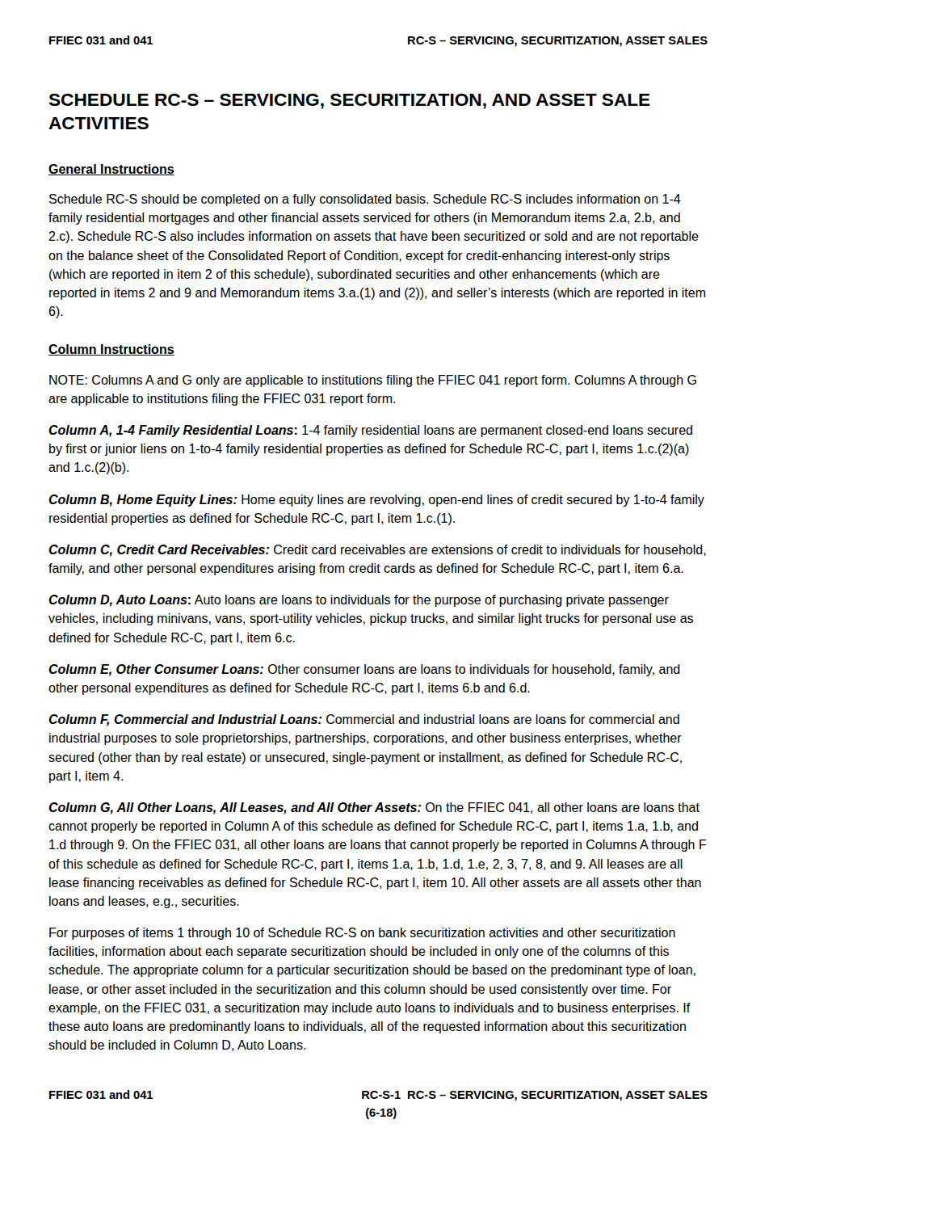FFIEC 031 and 041 RC-S – SERVICING, SECURITIZATION, ASSET SALES
SCHEDULE RC-S – SERVICING, SECURITIZATION, AND ASSET SALE ACTIVITIES
General Instructions
Schedule RC-S should be completed on a fully consolidated basis. Schedule RC-S includes information on 1-4 family residential mortgages and other financial assets serviced for others (in Memorandum items 2.a, 2.b, and 2.c). Schedule RC-S also includes information on assets that have been securitized or sold and are not reportable on the balance sheet of the Consolidated Report of Condition, except for credit-enhancing interest-only strips (which are reported in item 2 of this schedule), subordinated securities and other enhancements (which are reported in items 2 and 9 and Memorandum items 3.a.(1) and (2)), and seller’s interests (which are reported in item 6).
Column Instructions
NOTE: Columns A and G only are applicable to institutions filing the FFIEC 041 report form. Columns A through G are applicable to institutions filing the FFIEC 031 report form.
Column A, 1-4 Family Residential Loans: 1-4 family residential loans are permanent closed-end loans secured by first or junior liens on 1-to-4 family residential properties as defined for Schedule RC-C, part I, items 1.c.(2)(a) and 1.c.(2)(b).
Column B, Home Equity Lines: Home equity lines are revolving, open-end lines of credit secured by 1-to-4 family residential properties as defined for Schedule RC-C, part I, item 1.c.(1).
Column C, Credit Card Receivables: Credit card receivables are extensions of credit to individuals for household, family, and other personal expenditures arising from credit cards as defined for Schedule RC-C, part I, item 6.a.
Column D, Auto Loans: Auto loans are loans to individuals for the purpose of purchasing private passenger vehicles, including minivans, vans, sport-utility vehicles, pickup trucks, and similar light trucks for personal use as defined for Schedule RC-C, part I, item 6.c.
Column E, Other Consumer Loans: Other consumer loans are loans to individuals for household, family, and other personal expenditures as defined for Schedule RC-C, part I, items 6.b and 6.d.
Column F, Commercial and Industrial Loans: Commercial and industrial loans are loans for commercial and industrial purposes to sole proprietorships, partnerships, corporations, and other business enterprises, whether secured (other than by real estate) or unsecured, single-payment or installment, as defined for Schedule RC-C, part I, item 4.
Column G, All Other Loans, All Leases, and All Other Assets: On the FFIEC 041, all other loans are loans that cannot properly be reported in Column A of this schedule as defined for Schedule RC-C, part I, items 1.a, 1.b, and 1.d through 9. On the FFIEC 031, all other loans are loans that cannot properly be reported in Columns A through F of this schedule as defined for Schedule RC-C, part I, items 1.a, 1.b, 1.d, 1.e, 2, 3, 7, 8, and 9. All leases are all lease financing receivables as defined for Schedule RC-C, part I, item 10. All other assets are all assets other than loans and leases, e.g., securities.
For purposes of items 1 through 10 of Schedule RC-S on bank securitization activities and other securitization facilities, information about each separate securitization should be included in only one of the columns of this schedule. The appropriate column for a particular securitization should be based on the predominant type of loan, lease, or other asset included in the securitization and this column should be used consistently over time. For example, on the FFIEC 031, a securitization may include auto loans to individuals and to business enterprises. If these auto loans are predominantly loans to individuals, all of the requested information about this securitization should be included in Column D, Auto Loans.
FFIEC 031 and 041 RC-S-1(6-18) RC-S – SERVICING, SECURITIZATION, ASSET SALES